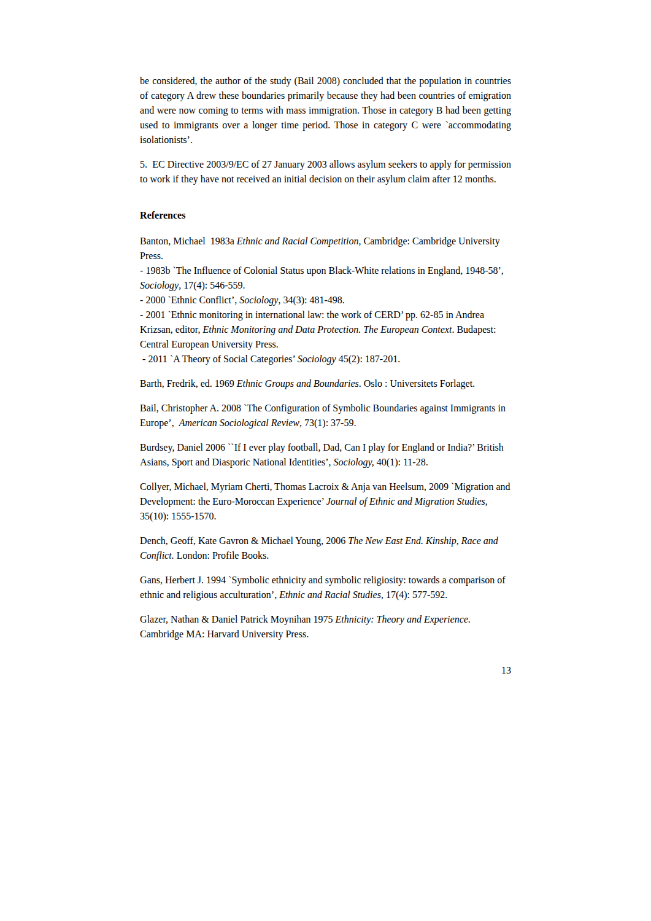be considered, the author of the study (Bail 2008) concluded that the population in countries of category A drew these boundaries primarily because they had been countries of emigration and were now coming to terms with mass immigration. Those in category B had been getting used to immigrants over a longer time period. Those in category C were `accommodating isolationists’.
5. EC Directive 2003/9/EC of 27 January 2003 allows asylum seekers to apply for permission to work if they have not received an initial decision on their asylum claim after 12 months.
References
Banton, Michael 1983a Ethnic and Racial Competition, Cambridge: Cambridge University Press.
- 1983b `The Influence of Colonial Status upon Black-White relations in England, 1948-58’, Sociology, 17(4): 546-559.
- 2000 `Ethnic Conflict’, Sociology, 34(3): 481-498.
- 2001 `Ethnic monitoring in international law: the work of CERD’ pp. 62-85 in Andrea Krizsan, editor, Ethnic Monitoring and Data Protection. The European Context. Budapest: Central European University Press.
- 2011 `A Theory of Social Categories’ Sociology 45(2): 187-201.
Barth, Fredrik, ed. 1969 Ethnic Groups and Boundaries. Oslo : Universitets Forlaget.
Bail, Christopher A. 2008 `The Configuration of Symbolic Boundaries against Immigrants in Europe’, American Sociological Review, 73(1): 37-59.
Burdsey, Daniel 2006 ``If I ever play football, Dad, Can I play for England or India?’ British Asians, Sport and Diasporic National Identities’, Sociology, 40(1): 11-28.
Collyer, Michael, Myriam Cherti, Thomas Lacroix & Anja van Heelsum, 2009 `Migration and Development: the Euro-Moroccan Experience’ Journal of Ethnic and Migration Studies, 35(10): 1555-1570.
Dench, Geoff, Kate Gavron & Michael Young, 2006 The New East End. Kinship, Race and Conflict. London: Profile Books.
Gans, Herbert J. 1994 `Symbolic ethnicity and symbolic religiosity: towards a comparison of ethnic and religious acculturation’, Ethnic and Racial Studies, 17(4): 577-592.
Glazer, Nathan & Daniel Patrick Moynihan 1975 Ethnicity: Theory and Experience. Cambridge MA: Harvard University Press.
13